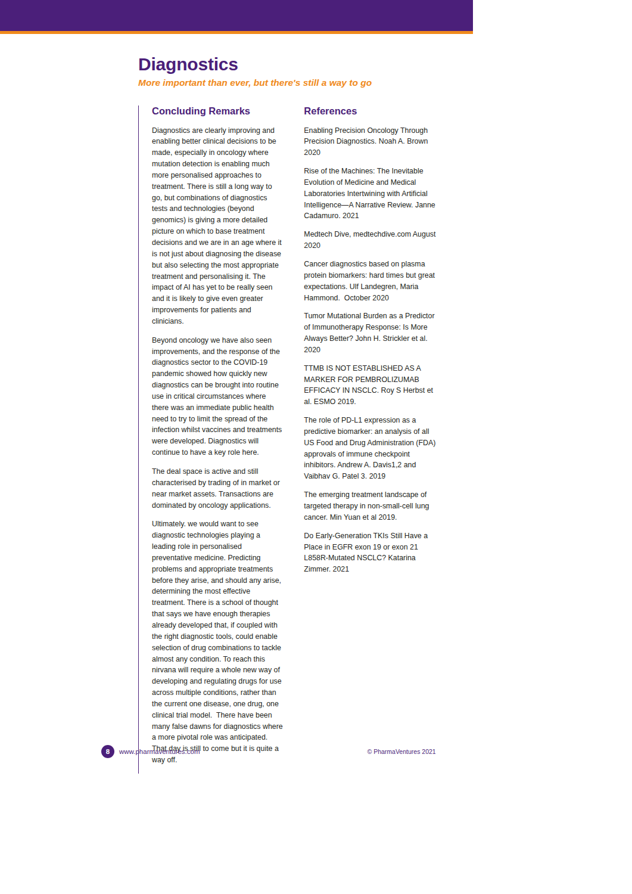Diagnostics
More important than ever, but there's still a way to go
Concluding Remarks
Diagnostics are clearly improving and enabling better clinical decisions to be made, especially in oncology where mutation detection is enabling much more personalised approaches to treatment. There is still a long way to go, but combinations of diagnostics tests and technologies (beyond genomics) is giving a more detailed picture on which to base treatment decisions and we are in an age where it is not just about diagnosing the disease but also selecting the most appropriate treatment and personalising it. The impact of AI has yet to be really seen and it is likely to give even greater improvements for patients and clinicians.
Beyond oncology we have also seen improvements, and the response of the diagnostics sector to the COVID-19 pandemic showed how quickly new diagnostics can be brought into routine use in critical circumstances where there was an immediate public health need to try to limit the spread of the infection whilst vaccines and treatments were developed. Diagnostics will continue to have a key role here.
The deal space is active and still characterised by trading of in market or near market assets. Transactions are dominated by oncology applications.
Ultimately. we would want to see diagnostic technologies playing a leading role in personalised preventative medicine. Predicting problems and appropriate treatments before they arise, and should any arise, determining the most effective treatment. There is a school of thought that says we have enough therapies already developed that, if coupled with the right diagnostic tools, could enable selection of drug combinations to tackle almost any condition. To reach this nirvana will require a whole new way of developing and regulating drugs for use across multiple conditions, rather than the current one disease, one drug, one clinical trial model. There have been many false dawns for diagnostics where a more pivotal role was anticipated. That day is still to come but it is quite a way off.
References
Enabling Precision Oncology Through Precision Diagnostics. Noah A. Brown 2020
Rise of the Machines: The Inevitable Evolution of Medicine and Medical Laboratories Intertwining with Artificial Intelligence—A Narrative Review. Janne Cadamuro. 2021
Medtech Dive, medtechdive.com August 2020
Cancer diagnostics based on plasma protein biomarkers: hard times but great expectations. Ulf Landegren, Maria Hammond. October 2020
Tumor Mutational Burden as a Predictor of Immunotherapy Response: Is More Always Better? John H. Strickler et al. 2020
TTMB IS NOT ESTABLISHED AS A MARKER FOR PEMBROLIZUMAB EFFICACY IN NSCLC. Roy S Herbst et al. ESMO 2019.
The role of PD-L1 expression as a predictive biomarker: an analysis of all US Food and Drug Administration (FDA) approvals of immune checkpoint inhibitors. Andrew A. Davis1,2 and Vaibhav G. Patel 3. 2019
The emerging treatment landscape of targeted therapy in non-small-cell lung cancer. Min Yuan et al 2019.
Do Early-Generation TKIs Still Have a Place in EGFR exon 19 or exon 21 L858R-Mutated NSCLC? Katarina Zimmer. 2021
8 www.pharmaventures.com
© PharmaVentures 2021